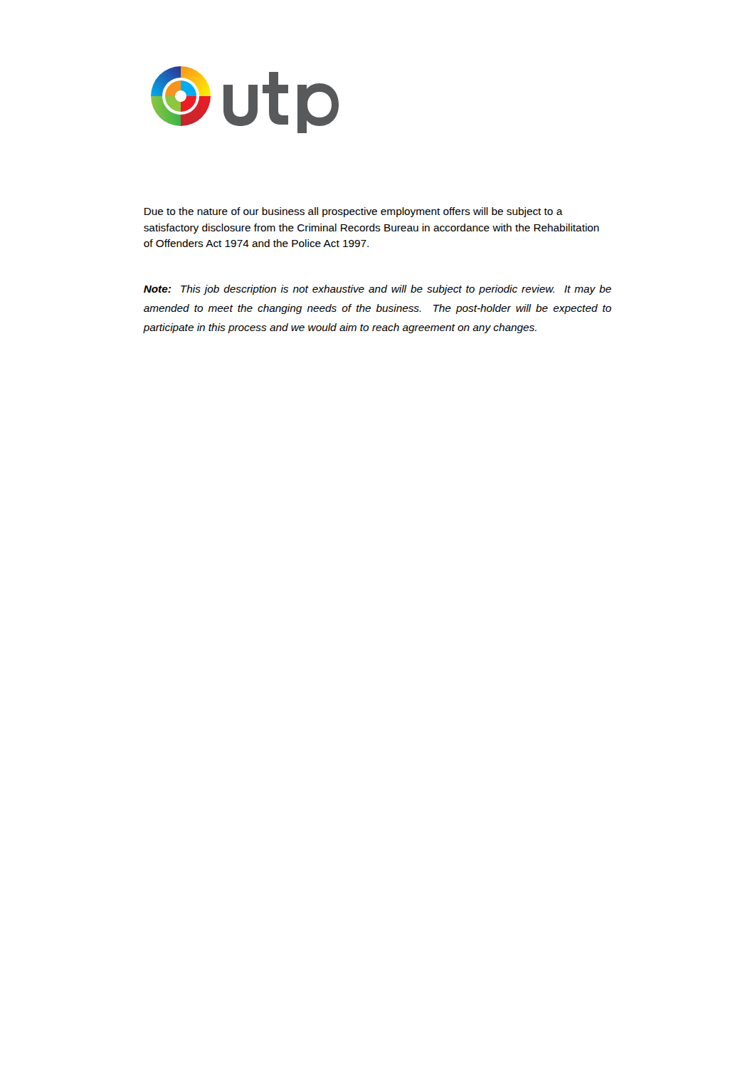Due to the nature of our business all prospective employment offers will be subject to a satisfactory disclosure from the Criminal Records Bureau in accordance with the Rehabilitation of Offenders Act 1974 and the Police Act 1997.
Note: This job description is not exhaustive and will be subject to periodic review. It may be amended to meet the changing needs of the business. The post-holder will be expected to participate in this process and we would aim to reach agreement on any changes.